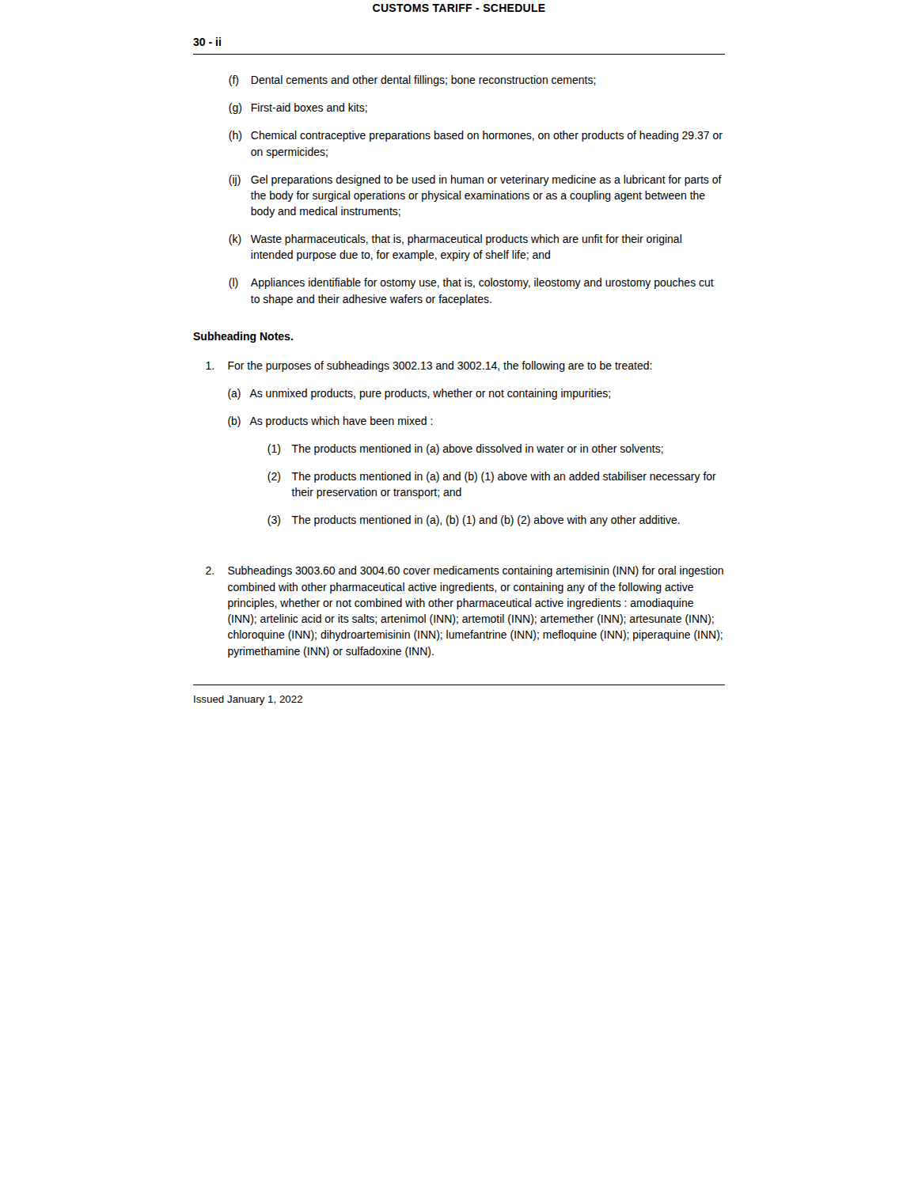CUSTOMS TARIFF - SCHEDULE
30 - ii
(f) Dental cements and other dental fillings; bone reconstruction cements;
(g) First-aid boxes and kits;
(h) Chemical contraceptive preparations based on hormones, on other products of heading 29.37 or on spermicides;
(ij) Gel preparations designed to be used in human or veterinary medicine as a lubricant for parts of the body for surgical operations or physical examinations or as a coupling agent between the body and medical instruments;
(k) Waste pharmaceuticals, that is, pharmaceutical products which are unfit for their original intended purpose due to, for example, expiry of shelf life; and
(l) Appliances identifiable for ostomy use, that is, colostomy, ileostomy and urostomy pouches cut to shape and their adhesive wafers or faceplates.
Subheading Notes.
1.
For the purposes of subheadings 3002.13 and 3002.14, the following are to be treated:
(a) As unmixed products, pure products, whether or not containing impurities;
(b)
As products which have been mixed :
(1) The products mentioned in (a) above dissolved in water or in other solvents;
(2) The products mentioned in (a) and (b) (1) above with an added stabiliser necessary for their preservation or transport; and
(3) The products mentioned in (a), (b) (1) and (b) (2) above with any other additive.
2.
Subheadings 3003.60 and 3004.60 cover medicaments containing artemisinin (INN) for oral ingestion combined with other pharmaceutical active ingredients, or containing any of the following active principles, whether or not combined with other pharmaceutical active ingredients : amodiaquine (INN); artelinic acid or its salts; artenimol (INN); artemotil (INN); artemether (INN); artesunate (INN); chloroquine (INN); dihydroartemisinin (INN); lumefantrine (INN); mefloquine (INN); piperaquine (INN); pyrimethamine (INN) or sulfadoxine (INN).
Issued January 1, 2022